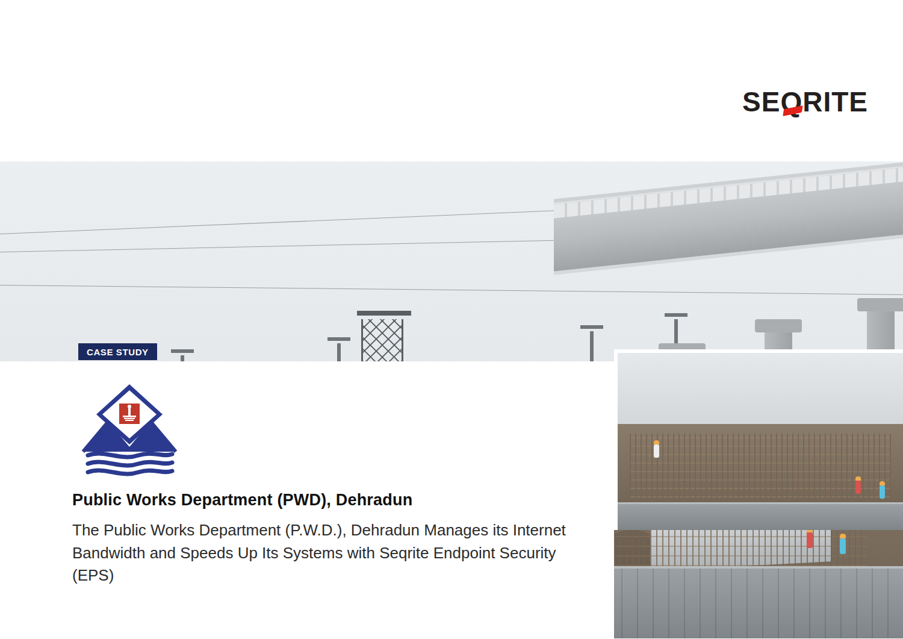SEQRITE
CASE STUDY
Public Works Department (PWD), Dehradun
The Public Works Department (P.W.D.), Dehradun Manages its Internet Bandwidth and Speeds Up Its Systems with Seqrite Endpoint Security (EPS)